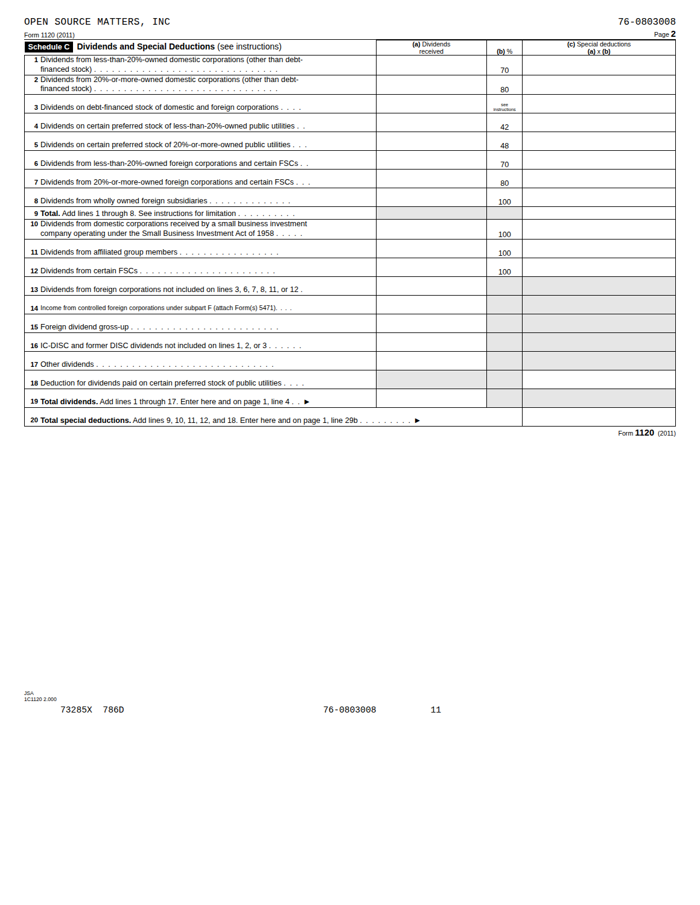OPEN SOURCE MATTERS, INC
76-0803008
Form 1120 (2011)
Page 2
| Schedule C Dividends and Special Deductions (see instructions) | (a) Dividends received | (b) % | (c) Special deductions (a) x (b) |
| 1 Dividends from less-than-20%-owned domestic corporations (other than debt- financed stock) . . . . . . . . . . . . . . . . . . . . . . . . . . . . . . . | | 70 | |
| 2 Dividends from 20%-or-more-owned domestic corporations (other than debt- financed stock) . . . . . . . . . . . . . . . . . . . . . . . . . . . . . . . | | 80 | |
| 3 Dividends on debt-financed stock of domestic and foreign corporations . . . . | | see instructions | |
| 4 Dividends on certain preferred stock of less-than-20%-owned public utilities . . | | 42 | |
| 5 Dividends on certain preferred stock of 20%-or-more-owned public utilities . . . | | 48 | |
| 6 Dividends from less-than-20%-owned foreign corporations and certain FSCs . . | | 70 | |
| 7 Dividends from 20%-or-more-owned foreign corporations and certain FSCs . . . | | 80 | |
| 8 Dividends from wholly owned foreign subsidiaries . . . . . . . . . . . . . . | | 100 | |
| 9 Total. Add lines 1 through 8. See instructions for limitation . . . . . . . . . . | | | |
| 10 Dividends from domestic corporations received by a small business investment company operating under the Small Business Investment Act of 1958 . . . . . | | 100 | |
| 11 Dividends from affiliated group members . . . . . . . . . . . . . . . . . | | 100 | |
| 12 Dividends from certain FSCs . . . . . . . . . . . . . . . . . . . . . . . | | 100 | |
| 13 Dividends from foreign corporations not included on lines 3, 6, 7, 8, 11, or 12 . | | | |
| 14 Income from controlled foreign corporations under subpart F (attach Form(s) 5471) . . . . | | | |
| 15 Foreign dividend gross-up . . . . . . . . . . . . . . . . . . . . . . . . . | | | |
| 16 IC-DISC and former DISC dividends not included on lines 1, 2, or 3 . . . . . . | | | |
| 17 Other dividends . . . . . . . . . . . . . . . . . . . . . . . . . . . . . . | | | |
| 18 Deduction for dividends paid on certain preferred stock of public utilities . . . . | | | |
| 19 Total dividends. Add lines 1 through 17. Enter here and on page 1, line 4 . . ► | | | |
| 20 Total special deductions. Add lines 9, 10, 11, 12, and 18. Enter here and on page 1, line 29b . . . . . . . . . ► | |
Form 1120 (2011)
JSA
1C1120 2.000
73285X 786D 76-0803008 11